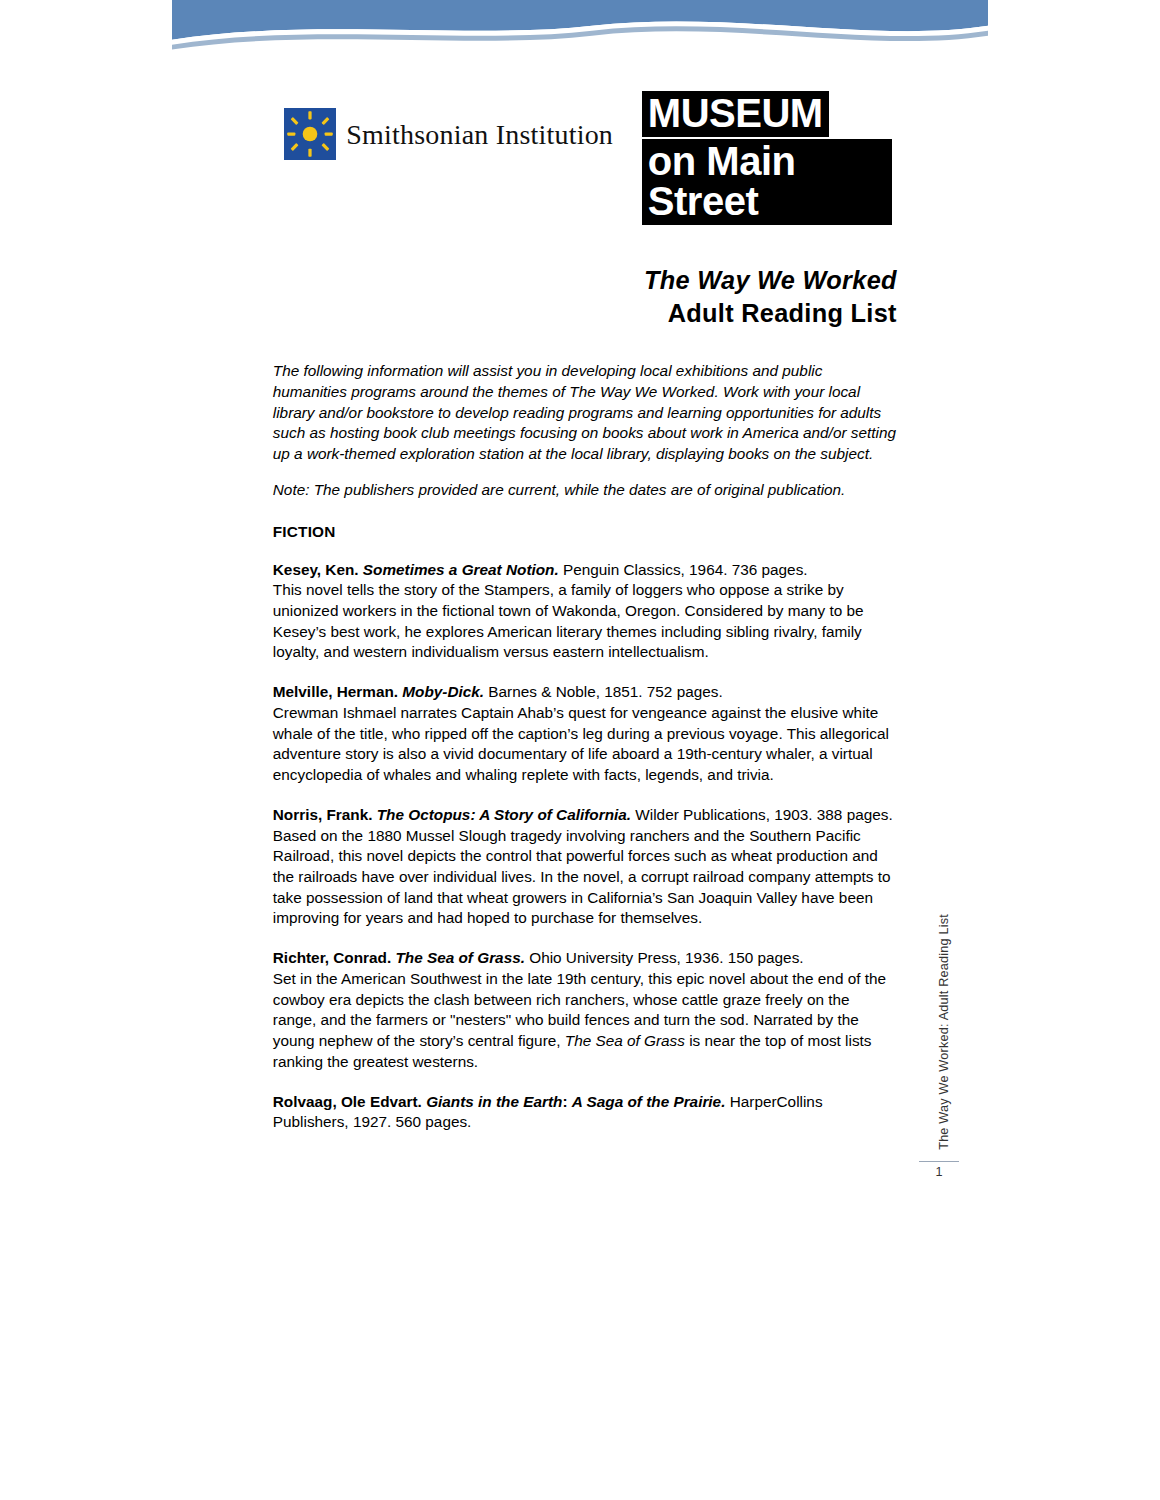Smithsonian Institution
MUSEUM
on Main Street
The Way We Worked
Adult Reading List
The following information will assist you in developing local exhibitions and public humanities programs around the themes of The Way We Worked. Work with your local library and/or bookstore to develop reading programs and learning opportunities for adults such as hosting book club meetings focusing on books about work in America and/or setting up a work-themed exploration station at the local library, displaying books on the subject.
Note: The publishers provided are current, while the dates are of original publication.
FICTION
Kesey, Ken. Sometimes a Great Notion. Penguin Classics, 1964. 736 pages.
This novel tells the story of the Stampers, a family of loggers who oppose a strike by unionized workers in the fictional town of Wakonda, Oregon. Considered by many to be Kesey’s best work, he explores American literary themes including sibling rivalry, family loyalty, and western individualism versus eastern intellectualism.
Melville, Herman. Moby-Dick. Barnes & Noble, 1851. 752 pages.
Crewman Ishmael narrates Captain Ahab’s quest for vengeance against the elusive white whale of the title, who ripped off the caption’s leg during a previous voyage. This allegorical adventure story is also a vivid documentary of life aboard a 19th-century whaler, a virtual encyclopedia of whales and whaling replete with facts, legends, and trivia.
Norris, Frank. The Octopus: A Story of California. Wilder Publications, 1903. 388 pages.
Based on the 1880 Mussel Slough tragedy involving ranchers and the Southern Pacific Railroad, this novel depicts the control that powerful forces such as wheat production and the railroads have over individual lives. In the novel, a corrupt railroad company attempts to take possession of land that wheat growers in California’s San Joaquin Valley have been improving for years and had hoped to purchase for themselves.
Richter, Conrad. The Sea of Grass. Ohio University Press, 1936. 150 pages.
Set in the American Southwest in the late 19th century, this epic novel about the end of the cowboy era depicts the clash between rich ranchers, whose cattle graze freely on the range, and the farmers or "nesters" who build fences and turn the sod. Narrated by the young nephew of the story’s central figure, The Sea of Grass is near the top of most lists ranking the greatest westerns.
Rolvaag, Ole Edvart. Giants in the Earth: A Saga of the Prairie. HarperCollins Publishers, 1927. 560 pages.
The Way We Worked: Adult Reading List
1